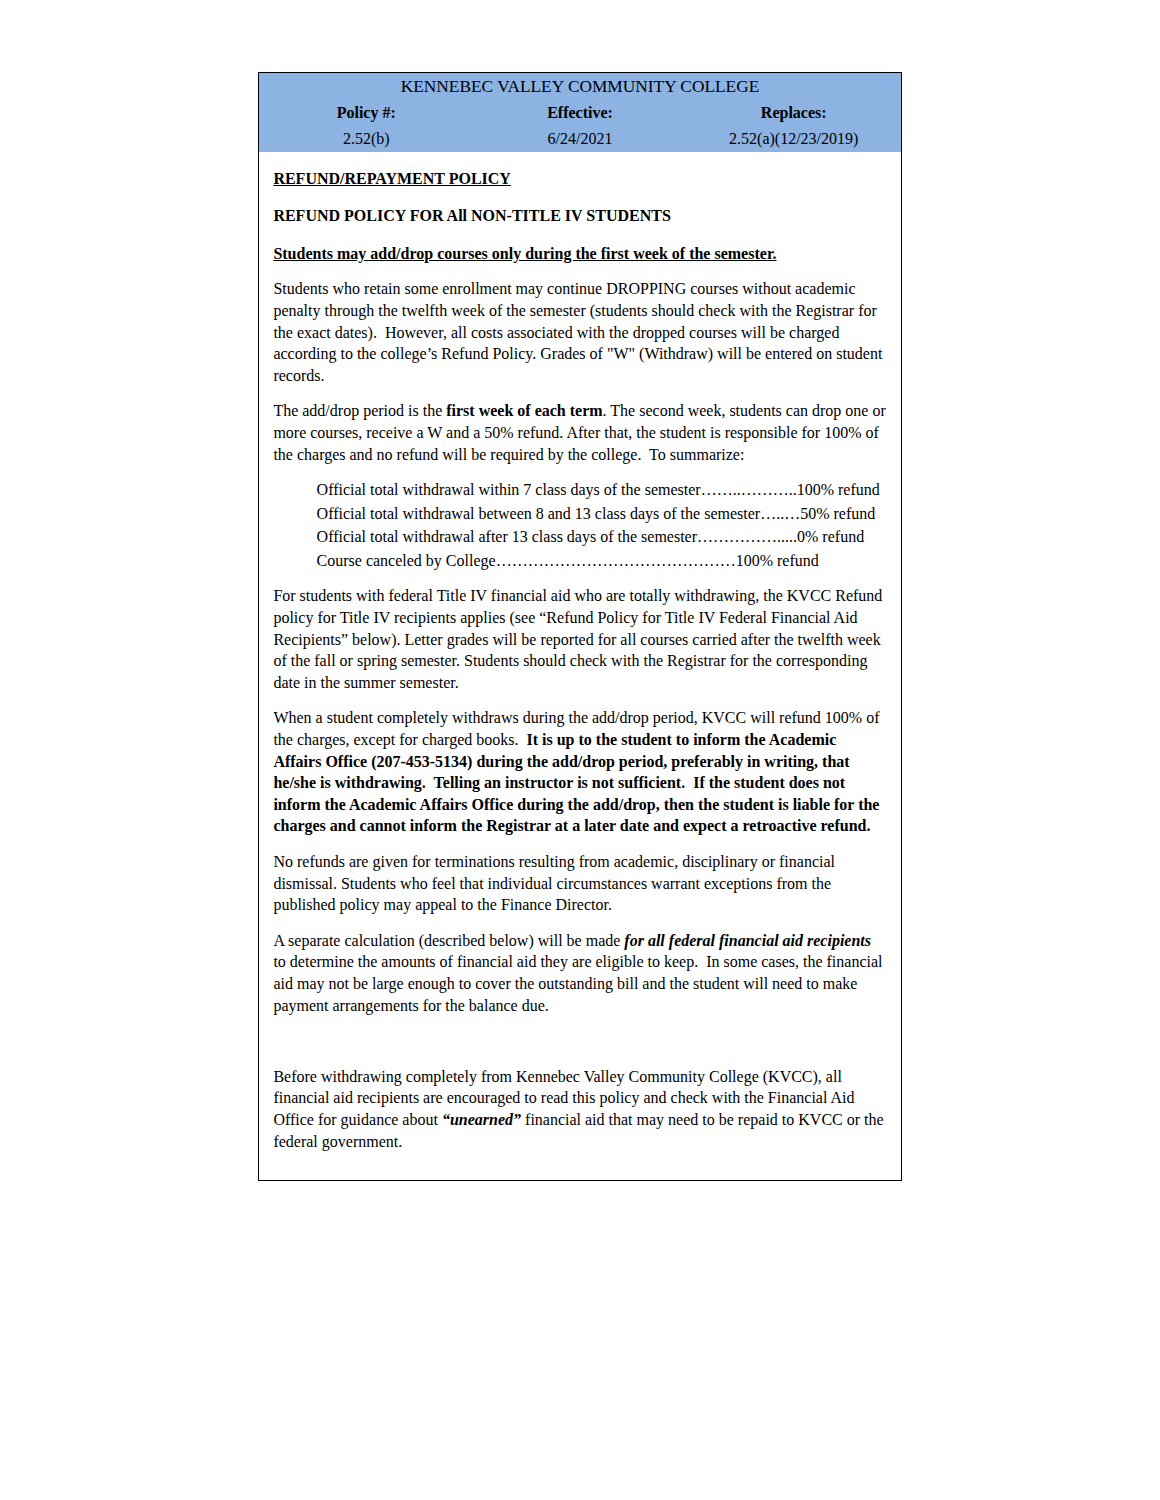| KENNEBEC VALLEY COMMUNITY COLLEGE |
| Policy #: | Effective: | Replaces: |
| 2.52(b) | 6/24/2021 | 2.52(a)(12/23/2019) |
REFUND/REPAYMENT POLICY
REFUND POLICY FOR All NON-TITLE IV STUDENTS
Students may add/drop courses only during the first week of the semester.
Students who retain some enrollment may continue DROPPING courses without academic penalty through the twelfth week of the semester (students should check with the Registrar for the exact dates). However, all costs associated with the dropped courses will be charged according to the college’s Refund Policy. Grades of "W" (Withdraw) will be entered on student records.
The add/drop period is the first week of each term. The second week, students can drop one or more courses, receive a W and a 50% refund. After that, the student is responsible for 100% of the charges and no refund will be required by the college. To summarize:
Official total withdrawal within 7 class days of the semester……..………..100% refund
Official total withdrawal between 8 and 13 class days of the semester…..…50% refund
Official total withdrawal after 13 class days of the semester…………….....0% refund
Course canceled by College………………………………………100% refund
For students with federal Title IV financial aid who are totally withdrawing, the KVCC Refund policy for Title IV recipients applies (see “Refund Policy for Title IV Federal Financial Aid Recipients” below). Letter grades will be reported for all courses carried after the twelfth week of the fall or spring semester. Students should check with the Registrar for the corresponding date in the summer semester.
When a student completely withdraws during the add/drop period, KVCC will refund 100% of the charges, except for charged books. It is up to the student to inform the Academic Affairs Office (207-453-5134) during the add/drop period, preferably in writing, that he/she is withdrawing. Telling an instructor is not sufficient. If the student does not inform the Academic Affairs Office during the add/drop, then the student is liable for the charges and cannot inform the Registrar at a later date and expect a retroactive refund.
No refunds are given for terminations resulting from academic, disciplinary or financial dismissal. Students who feel that individual circumstances warrant exceptions from the published policy may appeal to the Finance Director.
A separate calculation (described below) will be made for all federal financial aid recipients to determine the amounts of financial aid they are eligible to keep. In some cases, the financial aid may not be large enough to cover the outstanding bill and the student will need to make payment arrangements for the balance due.
Before withdrawing completely from Kennebec Valley Community College (KVCC), all financial aid recipients are encouraged to read this policy and check with the Financial Aid Office for guidance about “unearned” financial aid that may need to be repaid to KVCC or the federal government.